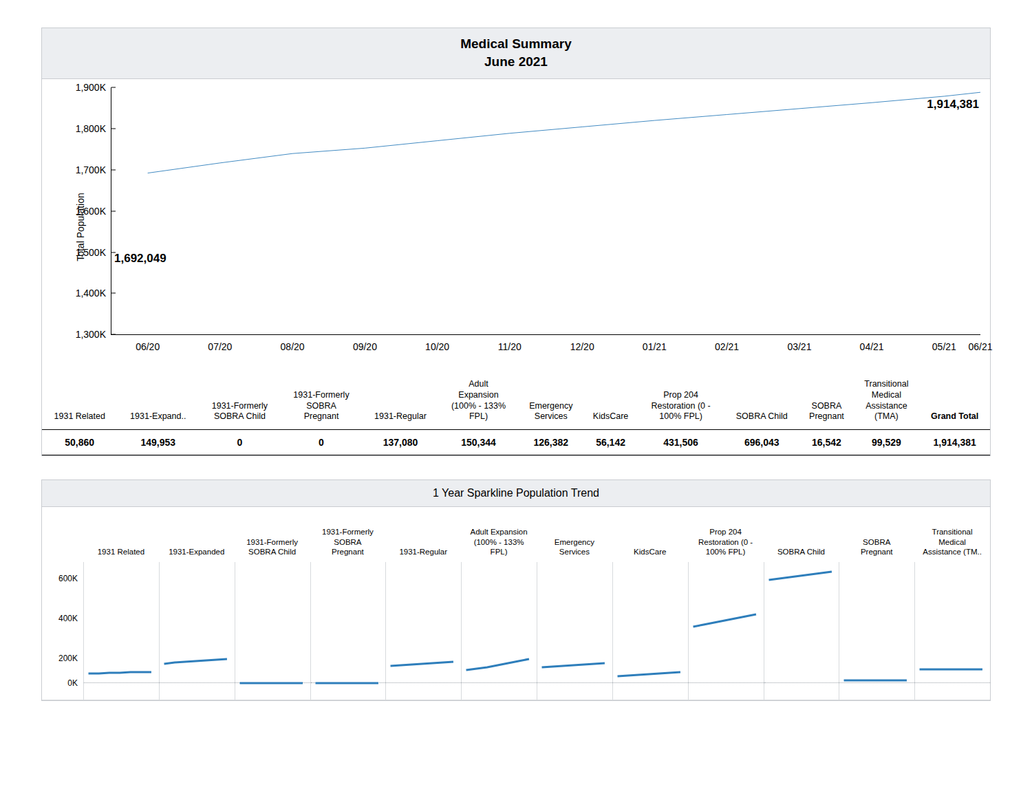Medical Summary
June 2021
Total Population
1,300K
1,400K
1,500K
1,600K
1,700K
1,800K
1,900K
06/20
07/20
08/20
09/20
10/20
11/20
12/20
01/21
02/21
03/21
04/21
05/21
06/21
1,692,049
1,914,381
| 1931 Related | 1931-Expand.. | 1931-Formerly SOBRA Child | 1931-Formerly SOBRA Pregnant | 1931-Regular | Adult Expansion (100% - 133% FPL) | Emergency Services | KidsCare | Prop 204 Restoration (0 - 100% FPL) | SOBRA Child | SOBRA Pregnant | Transitional Medical Assistance (TMA) | Grand Total |
| --- | --- | --- | --- | --- | --- | --- | --- | --- | --- | --- | --- | --- |
| 50,860 | 149,953 | 0 | 0 | 137,080 | 150,344 | 126,382 | 56,142 | 431,506 | 696,043 | 16,542 | 99,529 | 1,914,381 |
1 Year Sparkline Population Trend
1931 Related
1931-Expanded
1931-Formerly
SOBRA Child
1931-Formerly
SOBRA
Pregnant
1931-Regular
Adult Expansion
(100% - 133%
FPL)
Emergency
Services
KidsCare
Prop 204
Restoration (0 -
100% FPL)
SOBRA Child
SOBRA
Pregnant
Transitional
Medical
Assistance (TM..
600K
400K
200K
0K